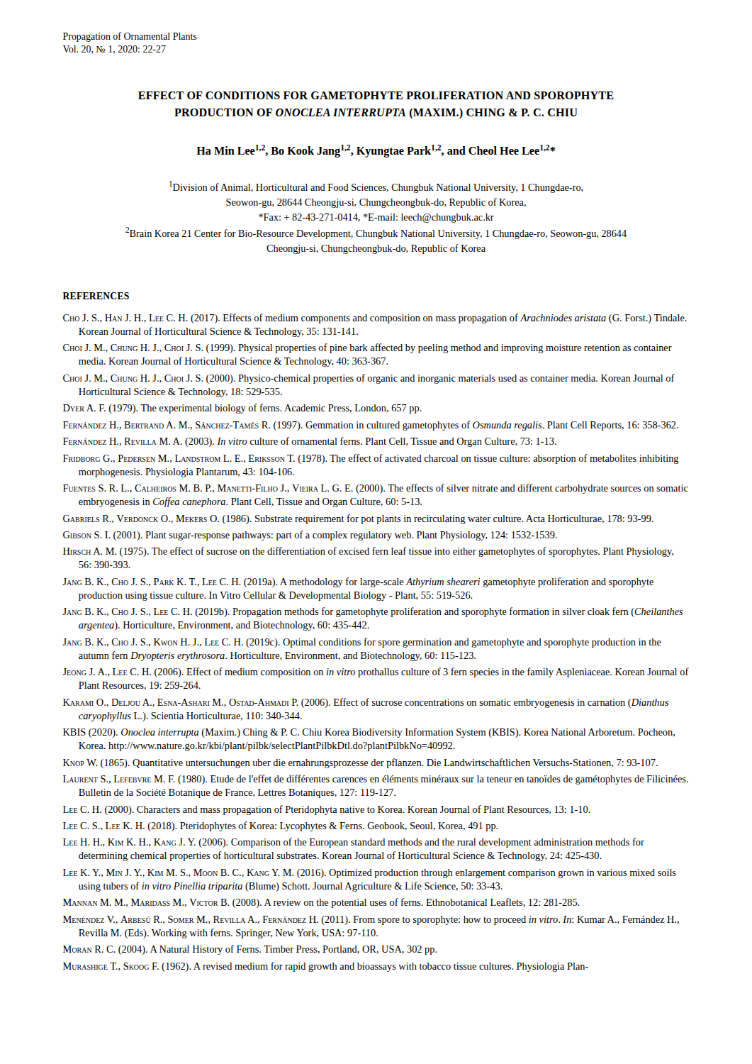Propagation of Ornamental Plants Vol. 20, № 1, 2020: 22-27
Effect of Conditions for Gametophyte Proliferation and Sporophyte
Production of Onoclea interrupta (Maxim.) Ching & P. C. Chiu
Ha Min Lee1,2, Bo Kook Jang1,2, Kyungtae Park1,2, and Cheol Hee Lee1,2*
1Division of Animal, Horticultural and Food Sciences, Chungbuk National University, 1 Chungdae-ro,
Seowon-gu, 28644 Cheongju-si, Chungcheongbuk-do, Republic of Korea,
*Fax: + 82-43-271-0414, *E-mail: leech@chungbuk.ac.kr
2Brain Korea 21 Center for Bio-Resource Development, Chungbuk National University, 1 Chungdae-ro, Seowon-gu, 28644
Cheongju-si, Chungcheongbuk-do, Republic of Korea
References
Cho J. S., Han J. H., Lee C. H. (2017). Effects of medium components and composition on mass propagation of Arachniodes aristata (G. Forst.) Tindale. Korean Journal of Horticultural Science & Technology, 35: 131-141.
Choi J. M., Chung H. J., Choi J. S. (1999). Physical properties of pine bark affected by peeling method and improving moisture retention as container media. Korean Journal of Horticultural Science & Technology, 40: 363-367.
Choi J. M., Chung H. J., Choi J. S. (2000). Physico-chemical properties of organic and inorganic materials used as container media. Korean Journal of Horticultural Science & Technology, 18: 529-535.
Dyer A. F. (1979). The experimental biology of ferns. Academic Press, London, 657 pp.
Fernández H., Bertrand A. M., Sánchez-Tamés R. (1997). Gemmation in cultured gametophytes of Osmunda regalis. Plant Cell Reports, 16: 358-362.
Fernández H., Revilla M. A. (2003). In vitro culture of ornamental ferns. Plant Cell, Tissue and Organ Culture, 73: 1-13.
Fridborg G., Pedersen M., Landstrom L. E., Eriksson T. (1978). The effect of activated charcoal on tissue culture: absorption of metabolites inhibiting morphogenesis. Physiologia Plantarum, 43: 104-106.
Fuentes S. R. L., Calheiros M. B. P., Manetti-Filho J., Vieira L. G. E. (2000). The effects of silver nitrate and different carbohydrate sources on somatic embryogenesis in Coffea canephora. Plant Cell, Tissue and Organ Culture, 60: 5-13.
Gabriels R., Verdonck O., Mekers O. (1986). Substrate requirement for pot plants in recirculating water culture. Acta Horticulturae, 178: 93-99.
Gibson S. I. (2001). Plant sugar-response pathways: part of a complex regulatory web. Plant Physiology, 124: 1532-1539.
Hirsch A. M. (1975). The effect of sucrose on the differentiation of excised fern leaf tissue into either gametophytes of sporophytes. Plant Physiology, 56: 390-393.
Jang B. K., Cho J. S., Park K. T., Lee C. H. (2019a). A methodology for large-scale Athyrium sheareri gametophyte proliferation and sporophyte production using tissue culture. In Vitro Cellular & Developmental Biology - Plant, 55: 519-526.
Jang B. K., Cho J. S., Lee C. H. (2019b). Propagation methods for gametophyte proliferation and sporophyte formation in silver cloak fern (Cheilanthes argentea). Horticulture, Environment, and Biotechnology, 60: 435-442.
Jang B. K., Cho J. S., Kwon H. J., Lee C. H. (2019c). Optimal conditions for spore germination and gametophyte and sporophyte production in the autumn fern Dryopteris erythrosora. Horticulture, Environment, and Biotechnology, 60: 115-123.
Jeong J. A., Lee C. H. (2006). Effect of medium composition on in vitro prothallus culture of 3 fern species in the family Aspleniaceae. Korean Journal of Plant Resources, 19: 259-264.
Karami O., Deljou A., Esna-Ashari M., Ostad-Ahmadi P. (2006). Effect of sucrose concentrations on somatic embryogenesis in carnation (Dianthus caryophyllus L.). Scientia Horticulturae, 110: 340-344.
KBIS (2020). Onoclea interrupta (Maxim.) Ching & P. C. Chiu Korea Biodiversity Information System (KBIS). Korea National Arboretum. Pocheon, Korea. http://www.nature.go.kr/kbi/plant/pilbk/selectPlantPilbkDtl.do?plantPilbkNo=40992.
Knop W. (1865). Quantitative untersuchungen uber die ernahrungsprozesse der pflanzen. Die Landwirtschaftlichen Versuchs-Stationen, 7: 93-107.
Laurent S., Lefebvre M. F. (1980). Etude de l'effet de différentes carences en éléments minéraux sur la teneur en tanoïdes de gamétophytes de Filicinées. Bulletin de la Société Botanique de France, Lettres Botaniques, 127: 119-127.
Lee C. H. (2000). Characters and mass propagation of Pteridophyta native to Korea. Korean Journal of Plant Resources, 13: 1-10.
Lee C. S., Lee K. H. (2018). Pteridophytes of Korea: Lycophytes & Ferns. Geobook, Seoul, Korea, 491 pp.
Lee H. H., Kim K. H., Kang J. Y. (2006). Comparison of the European standard methods and the rural development administration methods for determining chemical properties of horticultural substrates. Korean Journal of Horticultural Science & Technology, 24: 425-430.
Lee K. Y., Min J. Y., Kim M. S., Moon B. C., Kang Y. M. (2016). Optimized production through enlargement comparison grown in various mixed soils using tubers of in vitro Pinellia triparita (Blume) Schott. Journal Agriculture & Life Science, 50: 33-43.
Mannan M. M., Maridass M., Victor B. (2008). A review on the potential uses of ferns. Ethnobotanical Leaflets, 12: 281-285.
Menéndez V., Arbesú R., Somer M., Revilla A., Fernández H. (2011). From spore to sporophyte: how to proceed in vitro. In: Kumar A., Fernández H., Revilla M. (Eds). Working with ferns. Springer, New York, USA: 97-110.
Moran R. C. (2004). A Natural History of Ferns. Timber Press, Portland, OR, USA, 302 pp.
Murashige T., Skoog F. (1962). A revised medium for rapid growth and bioassays with tobacco tissue cultures. Physiologia Plan-